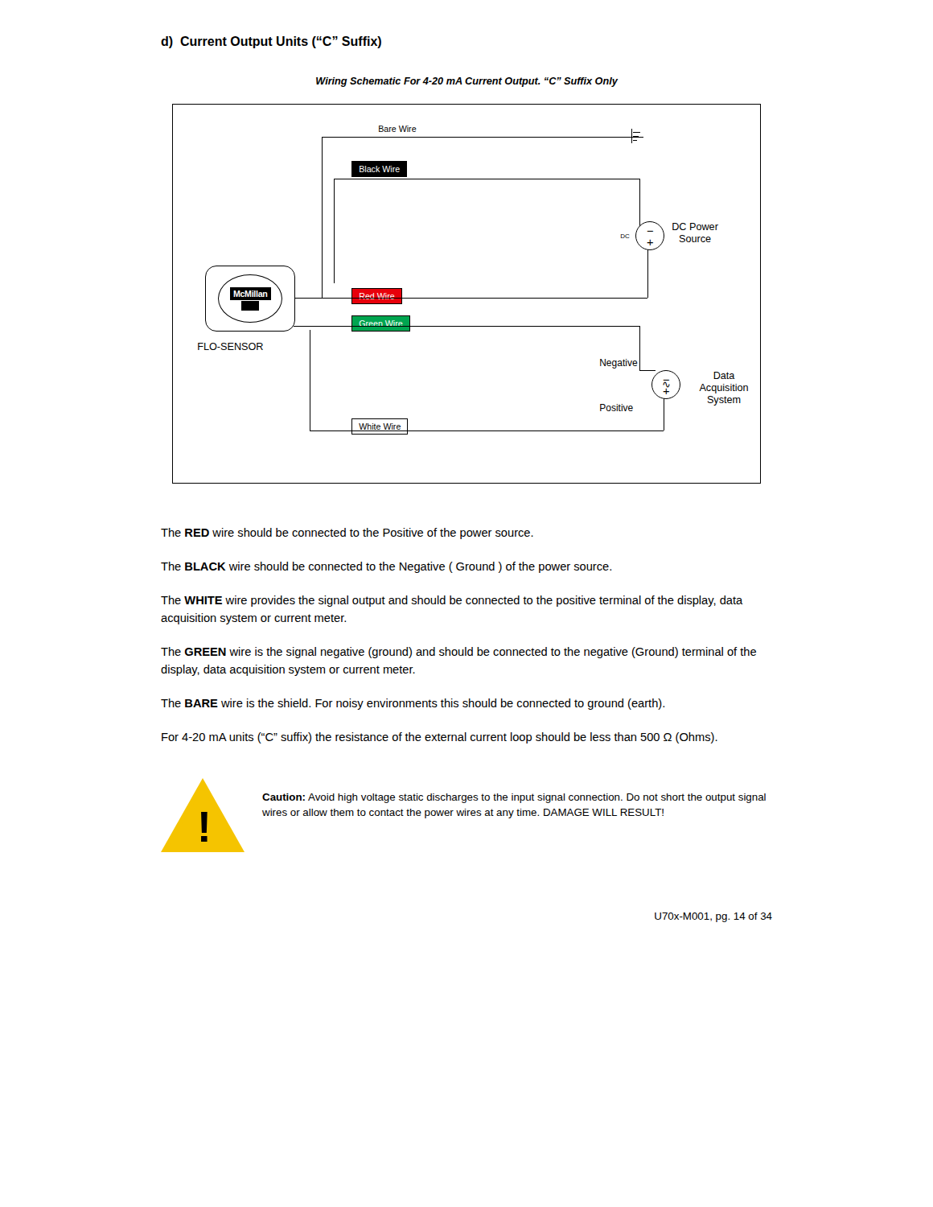d) Current Output Units (“C” Suffix)
Wiring Schematic For 4-20 mA Current Output. “C” Suffix Only
Bare Wire
Black Wire
− +
DC
DC Power
Source
Red Wire
Green Wire
− + ∿
Negative
Positive
Data Acquisition
System
White Wire
McMillan
FLO-SENSOR
The RED wire should be connected to the Positive of the power source.
The BLACK wire should be connected to the Negative ( Ground ) of the power source.
The WHITE wire provides the signal output and should be connected to the positive terminal of the display, data acquisition system or current meter.
The GREEN wire is the signal negative (ground) and should be connected to the negative (Ground) terminal of the display, data acquisition system or current meter.
The BARE wire is the shield. For noisy environments this should be connected to ground (earth).
For 4-20 mA units (“C” suffix) the resistance of the external current loop should be less than 500 Ω (Ohms).
Caution: Avoid high voltage static discharges to the input signal connection. Do not short the output signal wires or allow them to contact the power wires at any time. DAMAGE WILL RESULT!
U70x-M001, pg. 14 of 34